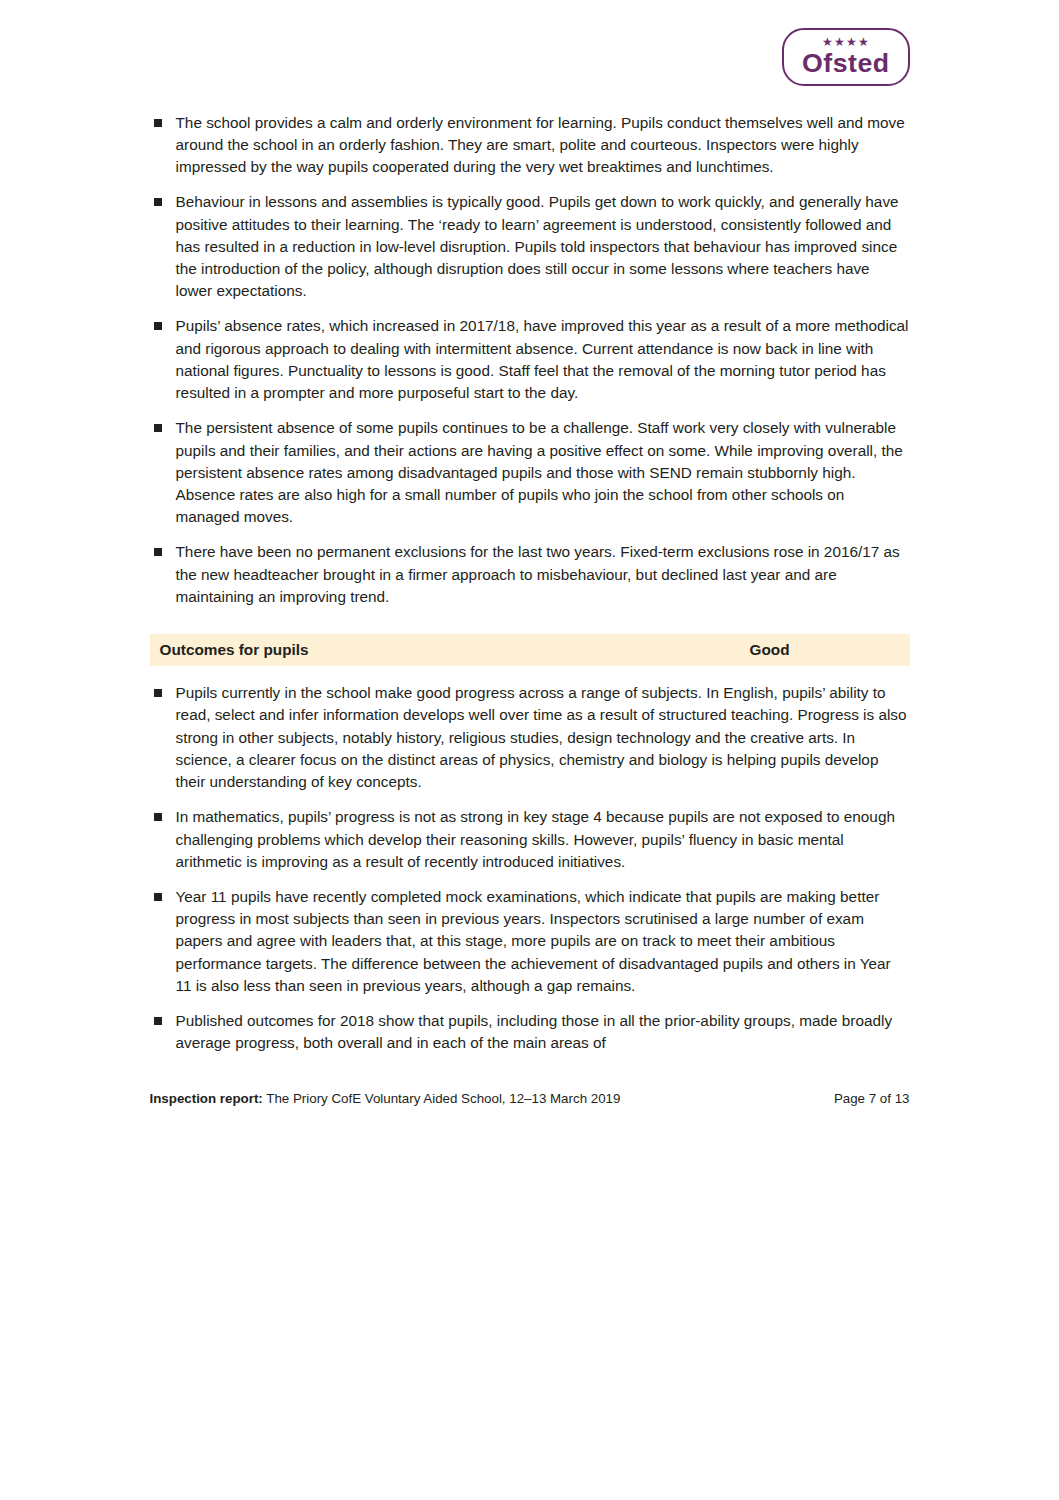★★★★ Ofsted
The school provides a calm and orderly environment for learning. Pupils conduct themselves well and move around the school in an orderly fashion. They are smart, polite and courteous. Inspectors were highly impressed by the way pupils cooperated during the very wet breaktimes and lunchtimes.
Behaviour in lessons and assemblies is typically good. Pupils get down to work quickly, and generally have positive attitudes to their learning. The ‘ready to learn’ agreement is understood, consistently followed and has resulted in a reduction in low-level disruption. Pupils told inspectors that behaviour has improved since the introduction of the policy, although disruption does still occur in some lessons where teachers have lower expectations.
Pupils’ absence rates, which increased in 2017/18, have improved this year as a result of a more methodical and rigorous approach to dealing with intermittent absence. Current attendance is now back in line with national figures. Punctuality to lessons is good. Staff feel that the removal of the morning tutor period has resulted in a prompter and more purposeful start to the day.
The persistent absence of some pupils continues to be a challenge. Staff work very closely with vulnerable pupils and their families, and their actions are having a positive effect on some. While improving overall, the persistent absence rates among disadvantaged pupils and those with SEND remain stubbornly high. Absence rates are also high for a small number of pupils who join the school from other schools on managed moves.
There have been no permanent exclusions for the last two years. Fixed-term exclusions rose in 2016/17 as the new headteacher brought in a firmer approach to misbehaviour, but declined last year and are maintaining an improving trend.
Outcomes for pupils
Good
Pupils currently in the school make good progress across a range of subjects. In English, pupils’ ability to read, select and infer information develops well over time as a result of structured teaching. Progress is also strong in other subjects, notably history, religious studies, design technology and the creative arts. In science, a clearer focus on the distinct areas of physics, chemistry and biology is helping pupils develop their understanding of key concepts.
In mathematics, pupils’ progress is not as strong in key stage 4 because pupils are not exposed to enough challenging problems which develop their reasoning skills. However, pupils’ fluency in basic mental arithmetic is improving as a result of recently introduced initiatives.
Year 11 pupils have recently completed mock examinations, which indicate that pupils are making better progress in most subjects than seen in previous years. Inspectors scrutinised a large number of exam papers and agree with leaders that, at this stage, more pupils are on track to meet their ambitious performance targets. The difference between the achievement of disadvantaged pupils and others in Year 11 is also less than seen in previous years, although a gap remains.
Published outcomes for 2018 show that pupils, including those in all the prior-ability groups, made broadly average progress, both overall and in each of the main areas of
Inspection report: The Priory CofE Voluntary Aided School, 12–13 March 2019
Page 7 of 13